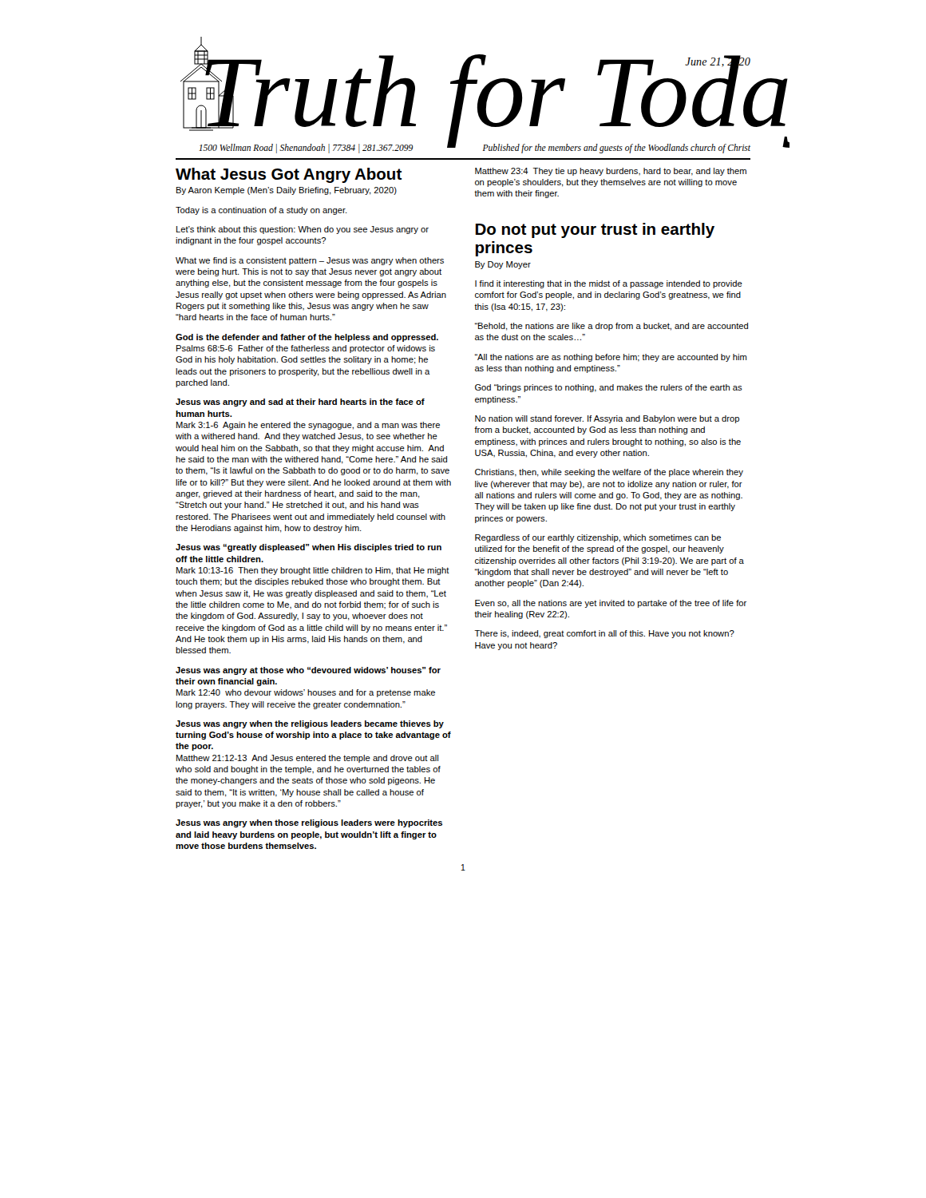June 21, 2020
Truth for Today
1500 Wellman Road | Shenandoah | 77384 | 281.367.2099
Published for the members and guests of the Woodlands church of Christ
What Jesus Got Angry About
By Aaron Kemple (Men’s Daily Briefing, February, 2020)
Today is a continuation of a study on anger.
Let’s think about this question: When do you see Jesus angry or indignant in the four gospel accounts?
What we find is a consistent pattern – Jesus was angry when others were being hurt. This is not to say that Jesus never got angry about anything else, but the consistent message from the four gospels is Jesus really got upset when others were being oppressed. As Adrian Rogers put it something like this, Jesus was angry when he saw “hard hearts in the face of human hurts.”
God is the defender and father of the helpless and oppressed.
Psalms 68:5-6 Father of the fatherless and protector of widows is God in his holy habitation. God settles the solitary in a home; he leads out the prisoners to prosperity, but the rebellious dwell in a parched land.
Jesus was angry and sad at their hard hearts in the face of human hurts.
Mark 3:1-6 Again he entered the synagogue, and a man was there with a withered hand. And they watched Jesus, to see whether he would heal him on the Sabbath, so that they might accuse him. And he said to the man with the withered hand, “Come here.” And he said to them, “Is it lawful on the Sabbath to do good or to do harm, to save life or to kill?” But they were silent. And he looked around at them with anger, grieved at their hardness of heart, and said to the man, “Stretch out your hand.” He stretched it out, and his hand was restored. The Pharisees went out and immediately held counsel with the Herodians against him, how to destroy him.
Jesus was “greatly displeased” when His disciples tried to run off the little children.
Mark 10:13-16 Then they brought little children to Him, that He might touch them; but the disciples rebuked those who brought them. But when Jesus saw it, He was greatly displeased and said to them, “Let the little children come to Me, and do not forbid them; for of such is the kingdom of God. Assuredly, I say to you, whoever does not receive the kingdom of God as a little child will by no means enter it.” And He took them up in His arms, laid His hands on them, and blessed them.
Jesus was angry at those who “devoured widows’ houses” for their own financial gain.
Mark 12:40 who devour widows’ houses and for a pretense make long prayers. They will receive the greater condemnation.”
Jesus was angry when the religious leaders became thieves by turning God’s house of worship into a place to take advantage of the poor.
Matthew 21:12-13 And Jesus entered the temple and drove out all who sold and bought in the temple, and he overturned the tables of the money-changers and the seats of those who sold pigeons. He said to them, “It is written, ‘My house shall be called a house of prayer,’ but you make it a den of robbers.”
Jesus was angry when those religious leaders were hypocrites and laid heavy burdens on people, but wouldn’t lift a finger to move those burdens themselves.
Matthew 23:4 They tie up heavy burdens, hard to bear, and lay them on people’s shoulders, but they themselves are not willing to move them with their finger.
Do not put your trust in earthly princes
By Doy Moyer
I find it interesting that in the midst of a passage intended to provide comfort for God’s people, and in declaring God’s greatness, we find this (Isa 40:15, 17, 23):
“Behold, the nations are like a drop from a bucket, and are accounted as the dust on the scales…”
“All the nations are as nothing before him; they are accounted by him as less than nothing and emptiness.”
God “brings princes to nothing, and makes the rulers of the earth as emptiness.”
No nation will stand forever. If Assyria and Babylon were but a drop from a bucket, accounted by God as less than nothing and emptiness, with princes and rulers brought to nothing, so also is the USA, Russia, China, and every other nation.
Christians, then, while seeking the welfare of the place wherein they live (wherever that may be), are not to idolize any nation or ruler, for all nations and rulers will come and go. To God, they are as nothing. They will be taken up like fine dust. Do not put your trust in earthly princes or powers.
Regardless of our earthly citizenship, which sometimes can be utilized for the benefit of the spread of the gospel, our heavenly citizenship overrides all other factors (Phil 3:19-20). We are part of a “kingdom that shall never be destroyed” and will never be “left to another people” (Dan 2:44).
Even so, all the nations are yet invited to partake of the tree of life for their healing (Rev 22:2).
There is, indeed, great comfort in all of this. Have you not known? Have you not heard?
1